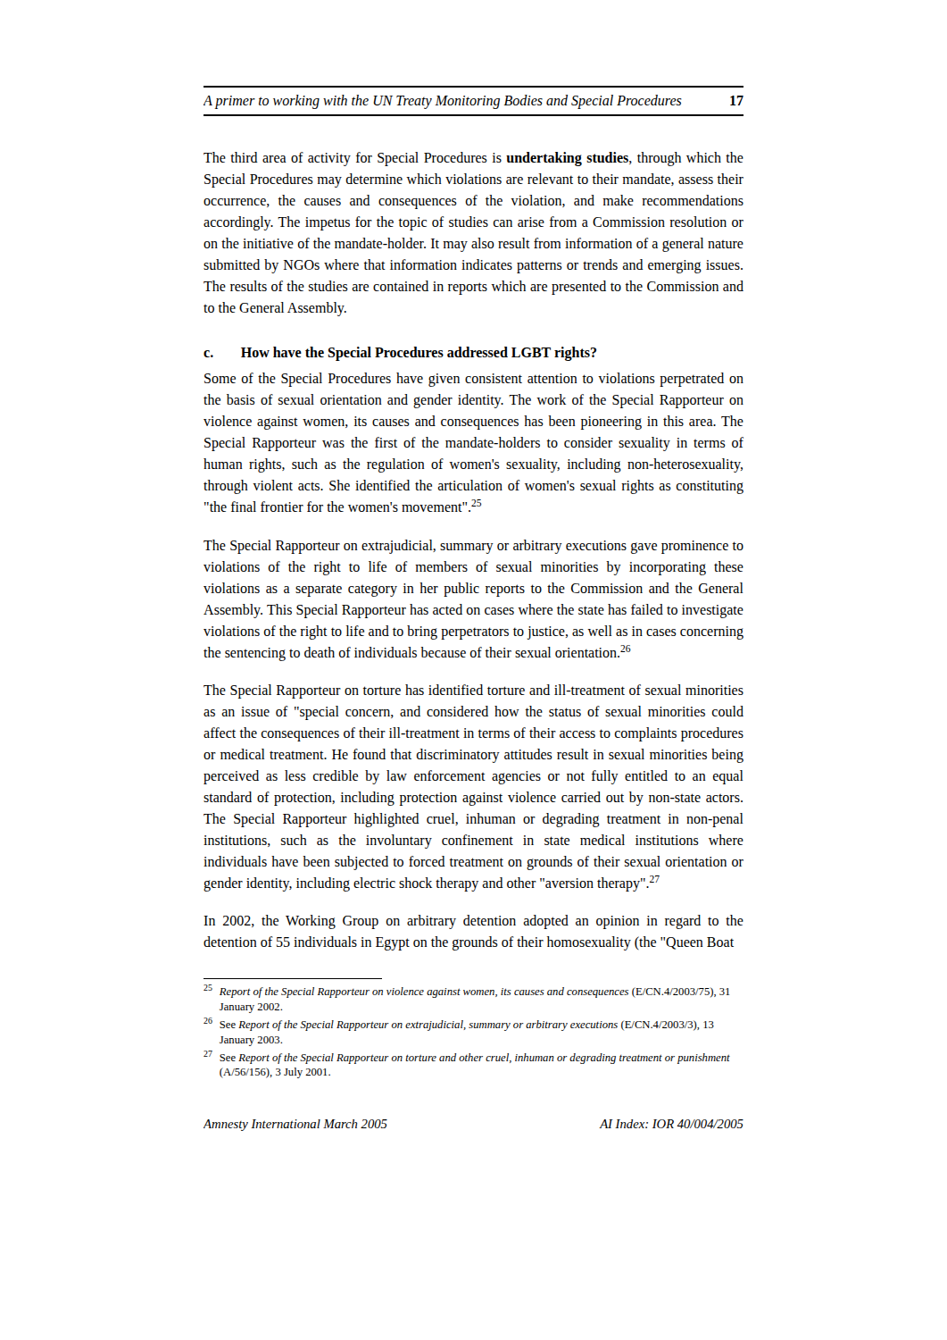A primer to working with the UN Treaty Monitoring Bodies and Special Procedures 17
The third area of activity for Special Procedures is undertaking studies, through which the Special Procedures may determine which violations are relevant to their mandate, assess their occurrence, the causes and consequences of the violation, and make recommendations accordingly. The impetus for the topic of studies can arise from a Commission resolution or on the initiative of the mandate-holder. It may also result from information of a general nature submitted by NGOs where that information indicates patterns or trends and emerging issues. The results of the studies are contained in reports which are presented to the Commission and to the General Assembly.
c. How have the Special Procedures addressed LGBT rights?
Some of the Special Procedures have given consistent attention to violations perpetrated on the basis of sexual orientation and gender identity. The work of the Special Rapporteur on violence against women, its causes and consequences has been pioneering in this area. The Special Rapporteur was the first of the mandate-holders to consider sexuality in terms of human rights, such as the regulation of women's sexuality, including non-heterosexuality, through violent acts. She identified the articulation of women's sexual rights as constituting "the final frontier for the women's movement".25
The Special Rapporteur on extrajudicial, summary or arbitrary executions gave prominence to violations of the right to life of members of sexual minorities by incorporating these violations as a separate category in her public reports to the Commission and the General Assembly. This Special Rapporteur has acted on cases where the state has failed to investigate violations of the right to life and to bring perpetrators to justice, as well as in cases concerning the sentencing to death of individuals because of their sexual orientation.26
The Special Rapporteur on torture has identified torture and ill-treatment of sexual minorities as an issue of "special concern, and considered how the status of sexual minorities could affect the consequences of their ill-treatment in terms of their access to complaints procedures or medical treatment. He found that discriminatory attitudes result in sexual minorities being perceived as less credible by law enforcement agencies or not fully entitled to an equal standard of protection, including protection against violence carried out by non-state actors. The Special Rapporteur highlighted cruel, inhuman or degrading treatment in non-penal institutions, such as the involuntary confinement in state medical institutions where individuals have been subjected to forced treatment on grounds of their sexual orientation or gender identity, including electric shock therapy and other "aversion therapy".27
In 2002, the Working Group on arbitrary detention adopted an opinion in regard to the detention of 55 individuals in Egypt on the grounds of their homosexuality (the "Queen Boat
25 Report of the Special Rapporteur on violence against women, its causes and consequences (E/CN.4/2003/75), 31 January 2002.
26 See Report of the Special Rapporteur on extrajudicial, summary or arbitrary executions (E/CN.4/2003/3), 13 January 2003.
27 See Report of the Special Rapporteur on torture and other cruel, inhuman or degrading treatment or punishment (A/56/156), 3 July 2001.
Amnesty International March 2005 AI Index: IOR 40/004/2005